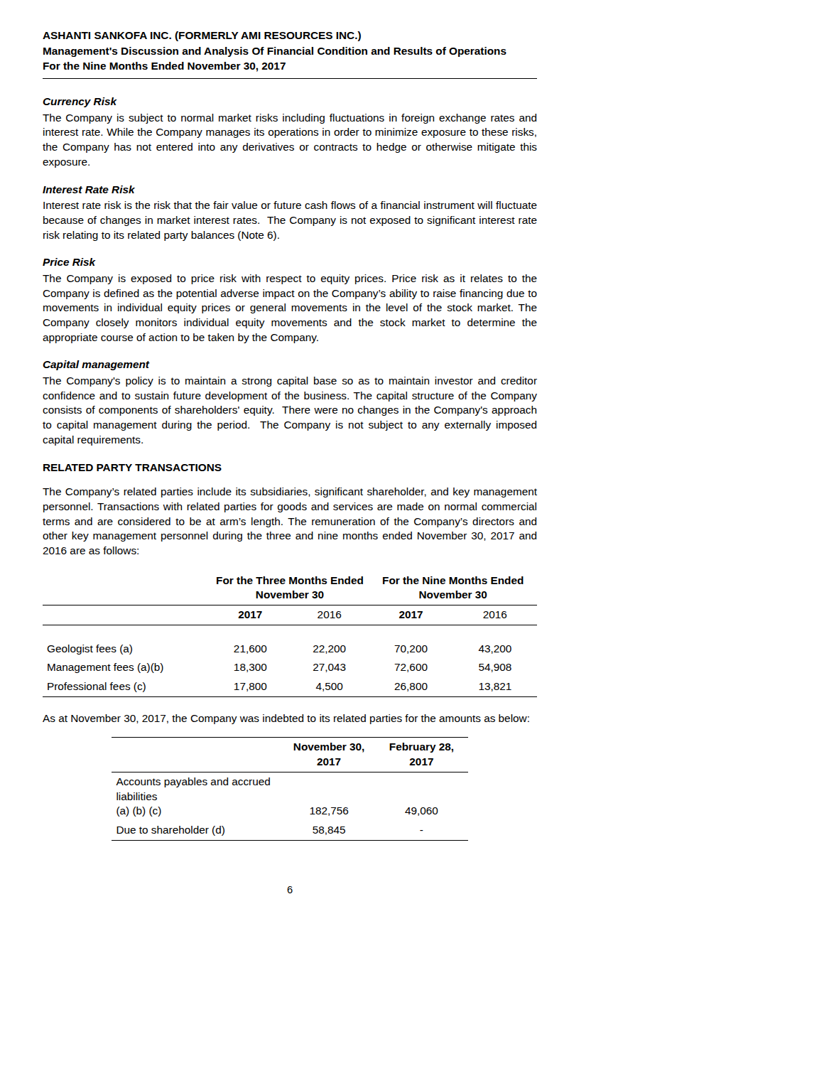ASHANTI SANKOFA INC. (FORMERLY AMI RESOURCES INC.)
Management's Discussion and Analysis Of Financial Condition and Results of Operations
For the Nine Months Ended November 30, 2017
Currency Risk
The Company is subject to normal market risks including fluctuations in foreign exchange rates and interest rate. While the Company manages its operations in order to minimize exposure to these risks, the Company has not entered into any derivatives or contracts to hedge or otherwise mitigate this exposure.
Interest Rate Risk
Interest rate risk is the risk that the fair value or future cash flows of a financial instrument will fluctuate because of changes in market interest rates. The Company is not exposed to significant interest rate risk relating to its related party balances (Note 6).
Price Risk
The Company is exposed to price risk with respect to equity prices. Price risk as it relates to the Company is defined as the potential adverse impact on the Company’s ability to raise financing due to movements in individual equity prices or general movements in the level of the stock market. The Company closely monitors individual equity movements and the stock market to determine the appropriate course of action to be taken by the Company.
Capital management
The Company's policy is to maintain a strong capital base so as to maintain investor and creditor confidence and to sustain future development of the business. The capital structure of the Company consists of components of shareholders' equity. There were no changes in the Company's approach to capital management during the period. The Company is not subject to any externally imposed capital requirements.
RELATED PARTY TRANSACTIONS
The Company’s related parties include its subsidiaries, significant shareholder, and key management personnel. Transactions with related parties for goods and services are made on normal commercial terms and are considered to be at arm’s length. The remuneration of the Company’s directors and other key management personnel during the three and nine months ended November 30, 2017 and 2016 are as follows:
| | For the Three Months Ended November 30 | For the Nine Months Ended November 30 |
| | 2017 | 2016 | 2017 | 2016 |
| Geologist fees (a) | 21,600 | 22,200 | 70,200 | 43,200 |
| Management fees (a)(b) | 18,300 | 27,043 | 72,600 | 54,908 |
| Professional fees (c) | 17,800 | 4,500 | 26,800 | 13,821 |
As at November 30, 2017, the Company was indebted to its related parties for the amounts as below:
| | November 30, 2017 | February 28, 2017 |
| --- | --- | --- |
| Accounts payables and accrued liabilities (a) (b) (c) | 182,756 | 49,060 |
| Due to shareholder (d) | 58,845 | - |
6